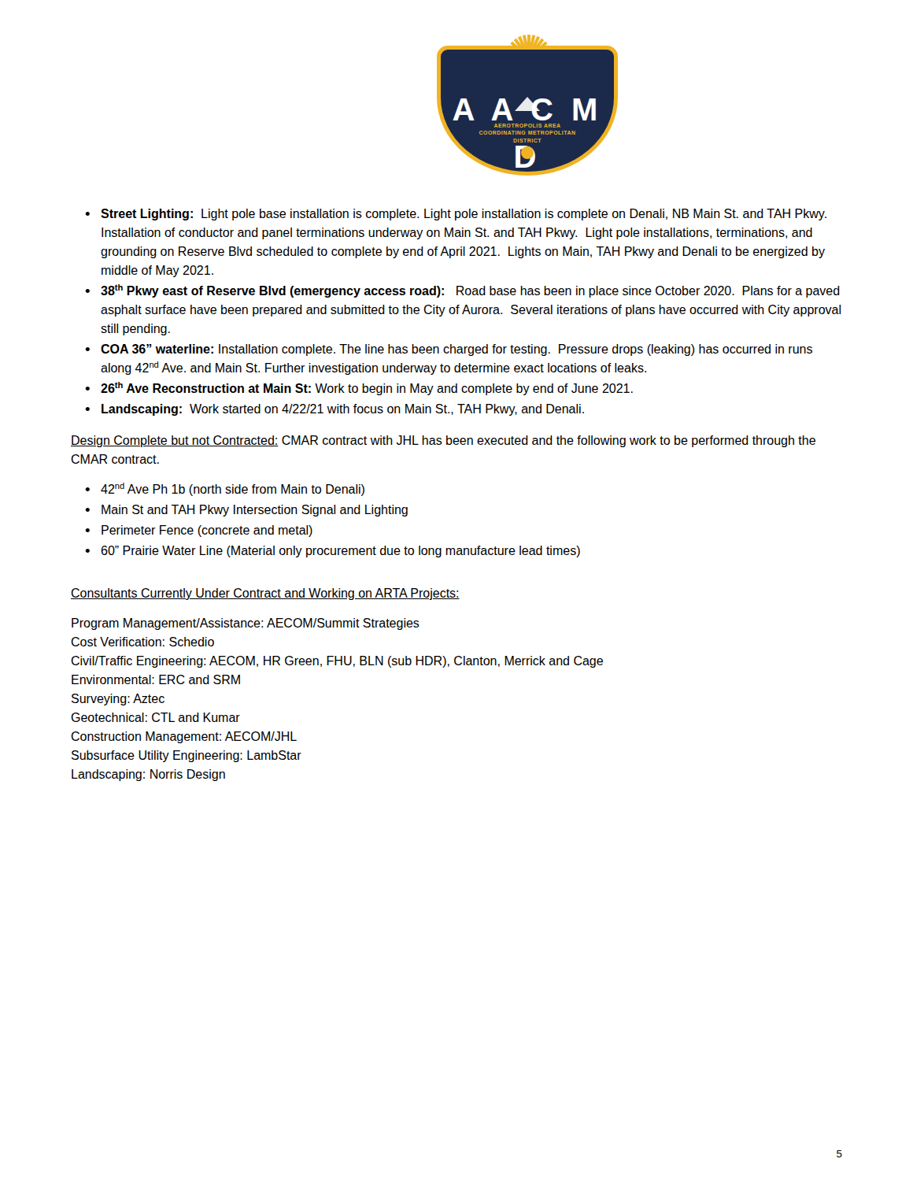A A C M D
AEROTROPOLIS AREA
COORDINATING METROPOLITAN
DISTRICT
Street Lighting: Light pole base installation is complete. Light pole installation is complete on Denali, NB Main St. and TAH Pkwy. Installation of conductor and panel terminations underway on Main St. and TAH Pkwy. Light pole installations, terminations, and grounding on Reserve Blvd scheduled to complete by end of April 2021. Lights on Main, TAH Pkwy and Denali to be energized by middle of May 2021.
38th Pkwy east of Reserve Blvd (emergency access road): Road base has been in place since October 2020. Plans for a paved asphalt surface have been prepared and submitted to the City of Aurora. Several iterations of plans have occurred with City approval still pending.
COA 36” waterline: Installation complete. The line has been charged for testing. Pressure drops (leaking) has occurred in runs along 42nd Ave. and Main St. Further investigation underway to determine exact locations of leaks.
26th Ave Reconstruction at Main St: Work to begin in May and complete by end of June 2021.
Landscaping: Work started on 4/22/21 with focus on Main St., TAH Pkwy, and Denali.
Design Complete but not Contracted: CMAR contract with JHL has been executed and the following work to be performed through the CMAR contract.
42nd Ave Ph 1b (north side from Main to Denali)
Main St and TAH Pkwy Intersection Signal and Lighting
Perimeter Fence (concrete and metal)
60” Prairie Water Line (Material only procurement due to long manufacture lead times)
Consultants Currently Under Contract and Working on ARTA Projects:
Program Management/Assistance: AECOM/Summit Strategies
Cost Verification: Schedio
Civil/Traffic Engineering: AECOM, HR Green, FHU, BLN (sub HDR), Clanton, Merrick and Cage
Environmental: ERC and SRM
Surveying: Aztec
Geotechnical: CTL and Kumar
Construction Management: AECOM/JHL
Subsurface Utility Engineering: LambStar
Landscaping: Norris Design
5